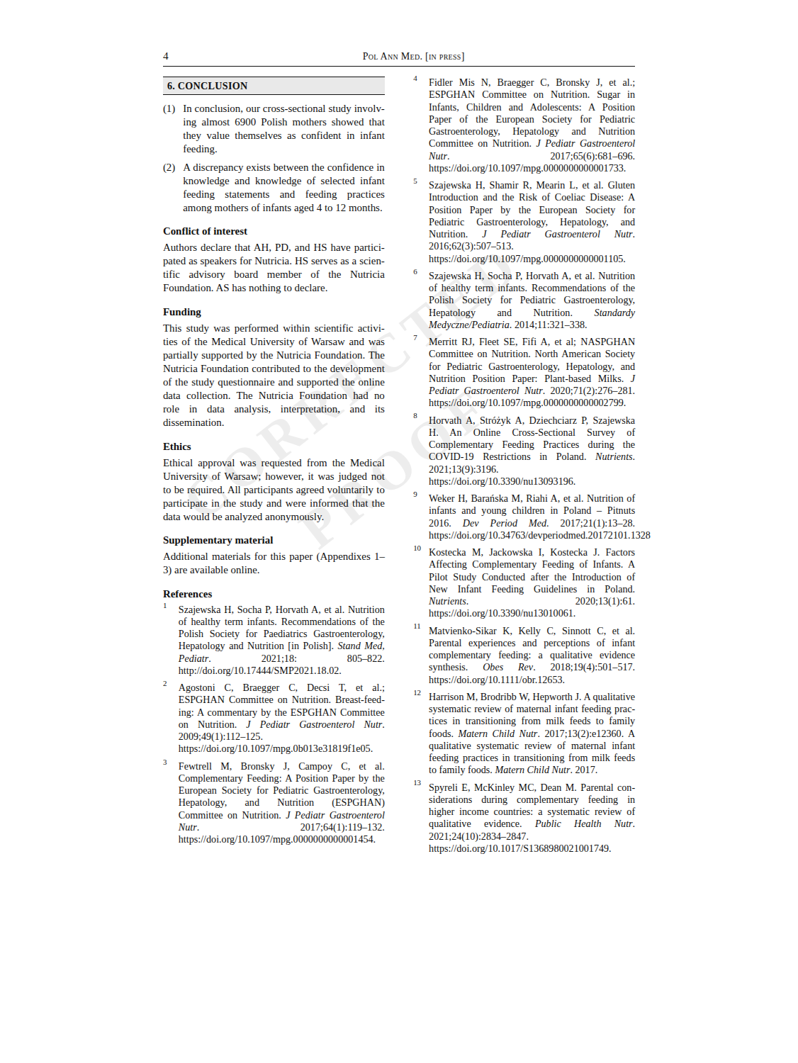CORRECTED PROOF
4
Pol Ann Med. [in press]
6. CONCLUSION
(1) In conclusion, our cross-sectional study involving almost 6900 Polish mothers showed that they value themselves as confident in infant feeding.
(2) A discrepancy exists between the confidence in knowledge and knowledge of selected infant feeding statements and feeding practices among mothers of infants aged 4 to 12 months.
Conflict of interest
Authors declare that AH, PD, and HS have participated as speakers for Nutricia. HS serves as a scientific advisory board member of the Nutricia Foundation. AS has nothing to declare.
Funding
This study was performed within scientific activities of the Medical University of Warsaw and was partially supported by the Nutricia Foundation. The Nutricia Foundation contributed to the development of the study questionnaire and supported the online data collection. The Nutricia Foundation had no role in data analysis, interpretation, and its dissemination.
Ethics
Ethical approval was requested from the Medical University of Warsaw; however, it was judged not to be required. All participants agreed voluntarily to participate in the study and were informed that the data would be analyzed anonymously.
Supplementary material
Additional materials for this paper (Appendixes 1–3) are available online.
References
Szajewska H, Socha P, Horvath A, et al. Nutrition of healthy term infants. Recommendations of the Polish Society for Paediatrics Gastroenterology, Hepatology and Nutrition [in Polish]. Stand Med, Pediatr. 2021;18: 805–822. http://doi.org/10.17444/SMP2021.18.02.
Agostoni C, Braegger C, Decsi T, et al.; ESPGHAN Committee on Nutrition. Breast-feeding: A commentary by the ESPGHAN Committee on Nutrition. J Pediatr Gastroenterol Nutr. 2009;49(1):112–125. https://doi.org/10.1097/mpg.0b013e31819f1e05.
Fewtrell M, Bronsky J, Campoy C, et al. Complementary Feeding: A Position Paper by the European Society for Pediatric Gastroenterology, Hepatology, and Nutrition (ESPGHAN) Committee on Nutrition. J Pediatr Gastroenterol Nutr. 2017;64(1):119–132. https://doi.org/10.1097/mpg.0000000000001454.
Fidler Mis N, Braegger C, Bronsky J, et al.; ESPGHAN Committee on Nutrition. Sugar in Infants, Children and Adolescents: A Position Paper of the European Society for Pediatric Gastroenterology, Hepatology and Nutrition Committee on Nutrition. J Pediatr Gastroenterol Nutr. 2017;65(6):681–696. https://doi.org/10.1097/mpg.0000000000001733.
Szajewska H, Shamir R, Mearin L, et al. Gluten Introduction and the Risk of Coeliac Disease: A Position Paper by the European Society for Pediatric Gastroenterology, Hepatology, and Nutrition. J Pediatr Gastroenterol Nutr. 2016;62(3):507–513. https://doi.org/10.1097/mpg.0000000000001105.
Szajewska H, Socha P, Horvath A, et al. Nutrition of healthy term infants. Recommendations of the Polish Society for Pediatric Gastroenterology, Hepatology and Nutrition. Standardy Medyczne/Pediatria. 2014;11:321–338.
Merritt RJ, Fleet SE, Fifi A, et al; NASPGHAN Committee on Nutrition. North American Society for Pediatric Gastroenterology, Hepatology, and Nutrition Position Paper: Plant-based Milks. J Pediatr Gastroenterol Nutr. 2020;71(2):276–281. https://doi.org/10.1097/mpg.0000000000002799.
Horvath A, Stróżyk A, Dziechciarz P, Szajewska H. An Online Cross-Sectional Survey of Complementary Feeding Practices during the COVID-19 Restrictions in Poland. Nutrients. 2021;13(9):3196. https://doi.org/10.3390/nu13093196.
Weker H, Barańska M, Riahi A, et al. Nutrition of infants and young children in Poland – Pitnuts 2016. Dev Period Med. 2017;21(1):13–28. https://doi.org/10.34763/devperiodmed.20172101.1328
Kostecka M, Jackowska I, Kostecka J. Factors Affecting Complementary Feeding of Infants. A Pilot Study Conducted after the Introduction of New Infant Feeding Guidelines in Poland. Nutrients. 2020;13(1):61. https://doi.org/10.3390/nu13010061.
Matvienko-Sikar K, Kelly C, Sinnott C, et al. Parental experiences and perceptions of infant complementary feeding: a qualitative evidence synthesis. Obes Rev. 2018;19(4):501–517. https://doi.org/10.1111/obr.12653.
Harrison M, Brodribb W, Hepworth J. A qualitative systematic review of maternal infant feeding practices in transitioning from milk feeds to family foods. Matern Child Nutr. 2017;13(2):e12360. A qualitative systematic review of maternal infant feeding practices in transitioning from milk feeds to family foods. Matern Child Nutr. 2017.
Spyreli E, McKinley MC, Dean M. Parental considerations during complementary feeding in higher income countries: a systematic review of qualitative evidence. Public Health Nutr. 2021;24(10):2834–2847. https://doi.org/10.1017/S1368980021001749.